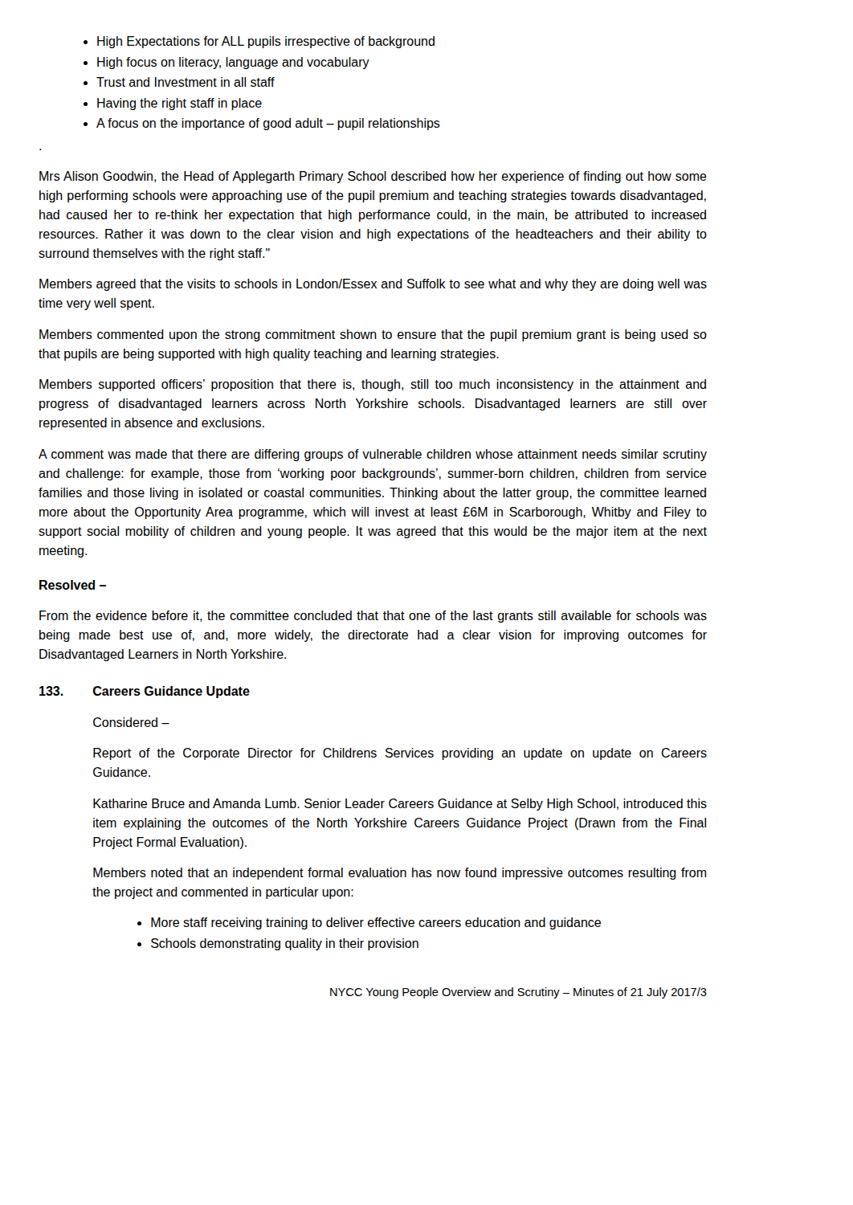High Expectations for ALL pupils irrespective of background
High focus on literacy, language and vocabulary
Trust and Investment in all staff
Having the right staff in place
A focus on the importance of good adult – pupil relationships
.
Mrs Alison Goodwin, the Head of Applegarth Primary School described how her experience of finding out how some high performing schools were approaching use of the pupil premium and teaching strategies towards disadvantaged, had caused her to re-think her expectation that high performance could, in the main, be attributed to increased resources. Rather it was down to the clear vision and high expectations of the headteachers and their ability to surround themselves with the right staff."
Members agreed that the visits to schools in London/Essex and Suffolk to see what and why they are doing well was time very well spent.
Members commented upon the strong commitment shown to ensure that the pupil premium grant is being used so that pupils are being supported with high quality teaching and learning strategies.
Members supported officers’ proposition that there is, though, still too much inconsistency in the attainment and progress of disadvantaged learners across North Yorkshire schools. Disadvantaged learners are still over represented in absence and exclusions.
A comment was made that there are differing groups of vulnerable children whose attainment needs similar scrutiny and challenge: for example, those from ‘working poor backgrounds’, summer-born children, children from service families and those living in isolated or coastal communities. Thinking about the latter group, the committee learned more about the Opportunity Area programme, which will invest at least £6M in Scarborough, Whitby and Filey to support social mobility of children and young people. It was agreed that this would be the major item at the next meeting.
Resolved –
From the evidence before it, the committee concluded that that one of the last grants still available for schools was being made best use of, and, more widely, the directorate had a clear vision for improving outcomes for Disadvantaged Learners in North Yorkshire.
133.
Careers Guidance Update
Considered –
Report of the Corporate Director for Childrens Services providing an update on update on Careers Guidance.
Katharine Bruce and Amanda Lumb. Senior Leader Careers Guidance at Selby High School, introduced this item explaining the outcomes of the North Yorkshire Careers Guidance Project (Drawn from the Final Project Formal Evaluation).
Members noted that an independent formal evaluation has now found impressive outcomes resulting from the project and commented in particular upon:
More staff receiving training to deliver effective careers education and guidance
Schools demonstrating quality in their provision
NYCC Young People Overview and Scrutiny – Minutes of 21 July 2017/3